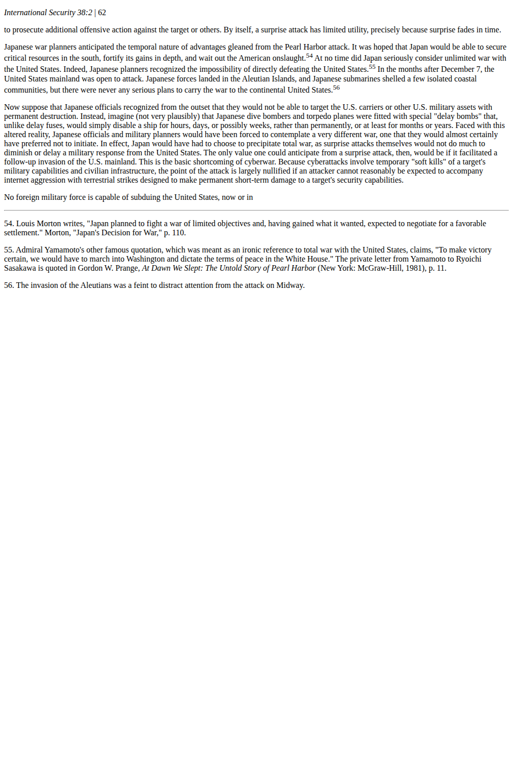International Security 38:2 | 62
to prosecute additional offensive action against the target or others. By itself, a surprise attack has limited utility, precisely because surprise fades in time.
Japanese war planners anticipated the temporal nature of advantages gleaned from the Pearl Harbor attack. It was hoped that Japan would be able to secure critical resources in the south, fortify its gains in depth, and wait out the American onslaught.54 At no time did Japan seriously consider unlimited war with the United States. Indeed, Japanese planners recognized the impossibility of directly defeating the United States.55 In the months after December 7, the United States mainland was open to attack. Japanese forces landed in the Aleutian Islands, and Japanese submarines shelled a few isolated coastal communities, but there were never any serious plans to carry the war to the continental United States.56
Now suppose that Japanese officials recognized from the outset that they would not be able to target the U.S. carriers or other U.S. military assets with permanent destruction. Instead, imagine (not very plausibly) that Japanese dive bombers and torpedo planes were fitted with special "delay bombs" that, unlike delay fuses, would simply disable a ship for hours, days, or possibly weeks, rather than permanently, or at least for months or years. Faced with this altered reality, Japanese officials and military planners would have been forced to contemplate a very different war, one that they would almost certainly have preferred not to initiate. In effect, Japan would have had to choose to precipitate total war, as surprise attacks themselves would not do much to diminish or delay a military response from the United States. The only value one could anticipate from a surprise attack, then, would be if it facilitated a follow-up invasion of the U.S. mainland. This is the basic shortcoming of cyberwar. Because cyberattacks involve temporary "soft kills" of a target's military capabilities and civilian infrastructure, the point of the attack is largely nullified if an attacker cannot reasonably be expected to accompany internet aggression with terrestrial strikes designed to make permanent short-term damage to a target's security capabilities.
No foreign military force is capable of subduing the United States, now or in
54. Louis Morton writes, "Japan planned to fight a war of limited objectives and, having gained what it wanted, expected to negotiate for a favorable settlement." Morton, "Japan's Decision for War," p. 110.
55. Admiral Yamamoto's other famous quotation, which was meant as an ironic reference to total war with the United States, claims, "To make victory certain, we would have to march into Washington and dictate the terms of peace in the White House." The private letter from Yamamoto to Ryoichi Sasakawa is quoted in Gordon W. Prange, At Dawn We Slept: The Untold Story of Pearl Harbor (New York: McGraw-Hill, 1981), p. 11.
56. The invasion of the Aleutians was a feint to distract attention from the attack on Midway.